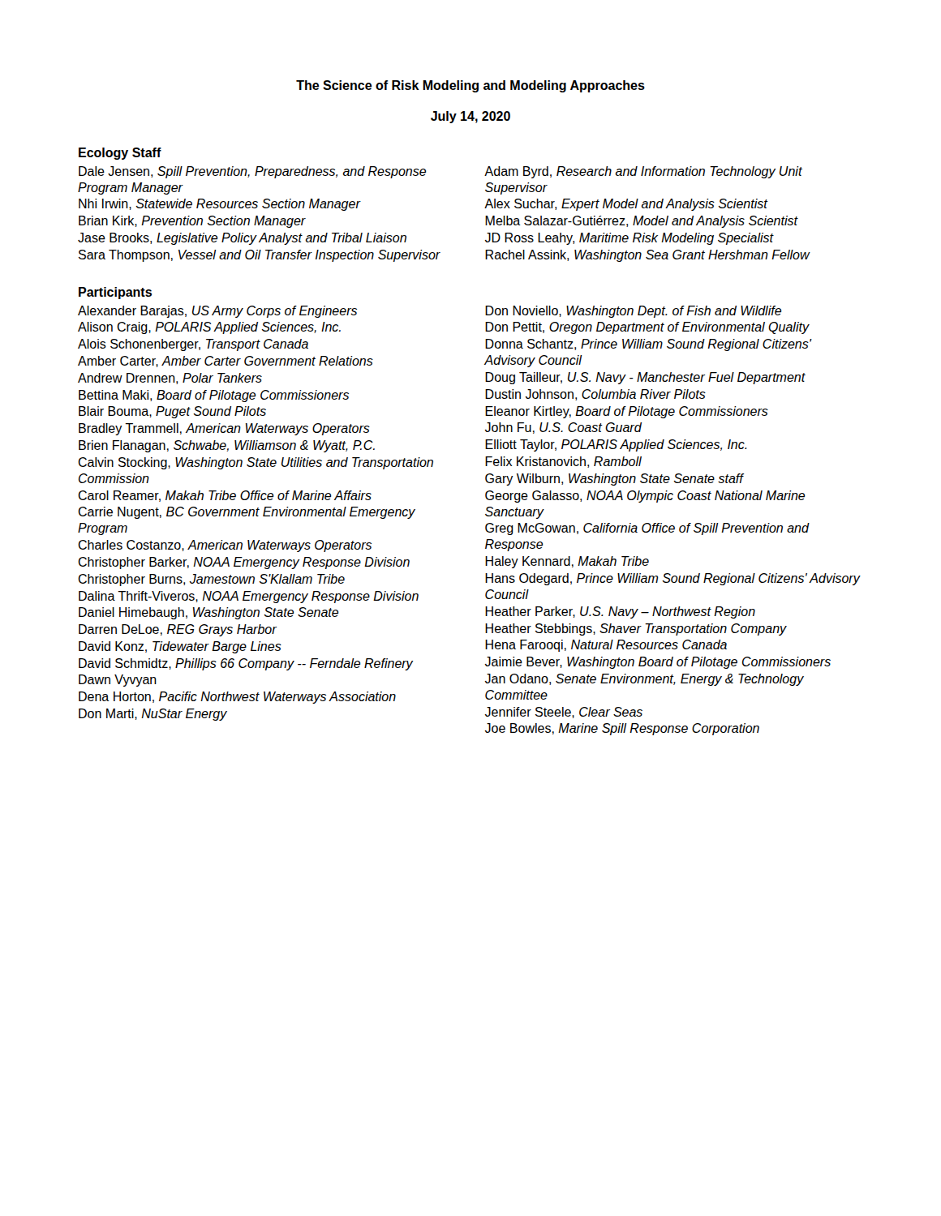The Science of Risk Modeling and Modeling Approaches
July 14, 2020
Ecology Staff
Dale Jensen, Spill Prevention, Preparedness, and Response Program Manager
Nhi Irwin, Statewide Resources Section Manager
Brian Kirk, Prevention Section Manager
Jase Brooks, Legislative Policy Analyst and Tribal Liaison
Sara Thompson, Vessel and Oil Transfer Inspection Supervisor
Adam Byrd, Research and Information Technology Unit Supervisor
Alex Suchar, Expert Model and Analysis Scientist
Melba Salazar-Gutiérrez, Model and Analysis Scientist
JD Ross Leahy, Maritime Risk Modeling Specialist
Rachel Assink, Washington Sea Grant Hershman Fellow
Participants
Alexander Barajas, US Army Corps of Engineers
Alison Craig, POLARIS Applied Sciences, Inc.
Alois Schonenberger, Transport Canada
Amber Carter, Amber Carter Government Relations
Andrew Drennen, Polar Tankers
Bettina Maki, Board of Pilotage Commissioners
Blair Bouma, Puget Sound Pilots
Bradley Trammell, American Waterways Operators
Brien Flanagan, Schwabe, Williamson & Wyatt, P.C.
Calvin Stocking, Washington State Utilities and Transportation Commission
Carol Reamer, Makah Tribe Office of Marine Affairs
Carrie Nugent, BC Government Environmental Emergency Program
Charles Costanzo, American Waterways Operators
Christopher Barker, NOAA Emergency Response Division
Christopher Burns, Jamestown S'Klallam Tribe
Dalina Thrift-Viveros, NOAA Emergency Response Division
Daniel Himebaugh, Washington State Senate
Darren DeLoe, REG Grays Harbor
David Konz, Tidewater Barge Lines
David Schmidtz, Phillips 66 Company -- Ferndale Refinery
Dawn Vyvyan
Dena Horton, Pacific Northwest Waterways Association
Don Marti, NuStar Energy
Don Noviello, Washington Dept. of Fish and Wildlife
Don Pettit, Oregon Department of Environmental Quality
Donna Schantz, Prince William Sound Regional Citizens' Advisory Council
Doug Tailleur, U.S. Navy - Manchester Fuel Department
Dustin Johnson, Columbia River Pilots
Eleanor Kirtley, Board of Pilotage Commissioners
John Fu, U.S. Coast Guard
Elliott Taylor, POLARIS Applied Sciences, Inc.
Felix Kristanovich, Ramboll
Gary Wilburn, Washington State Senate staff
George Galasso, NOAA Olympic Coast National Marine Sanctuary
Greg McGowan, California Office of Spill Prevention and Response
Haley Kennard, Makah Tribe
Hans Odegard, Prince William Sound Regional Citizens' Advisory Council
Heather Parker, U.S. Navy – Northwest Region
Heather Stebbings, Shaver Transportation Company
Hena Farooqi, Natural Resources Canada
Jaimie Bever, Washington Board of Pilotage Commissioners
Jan Odano, Senate Environment, Energy & Technology Committee
Jennifer Steele, Clear Seas
Joe Bowles, Marine Spill Response Corporation